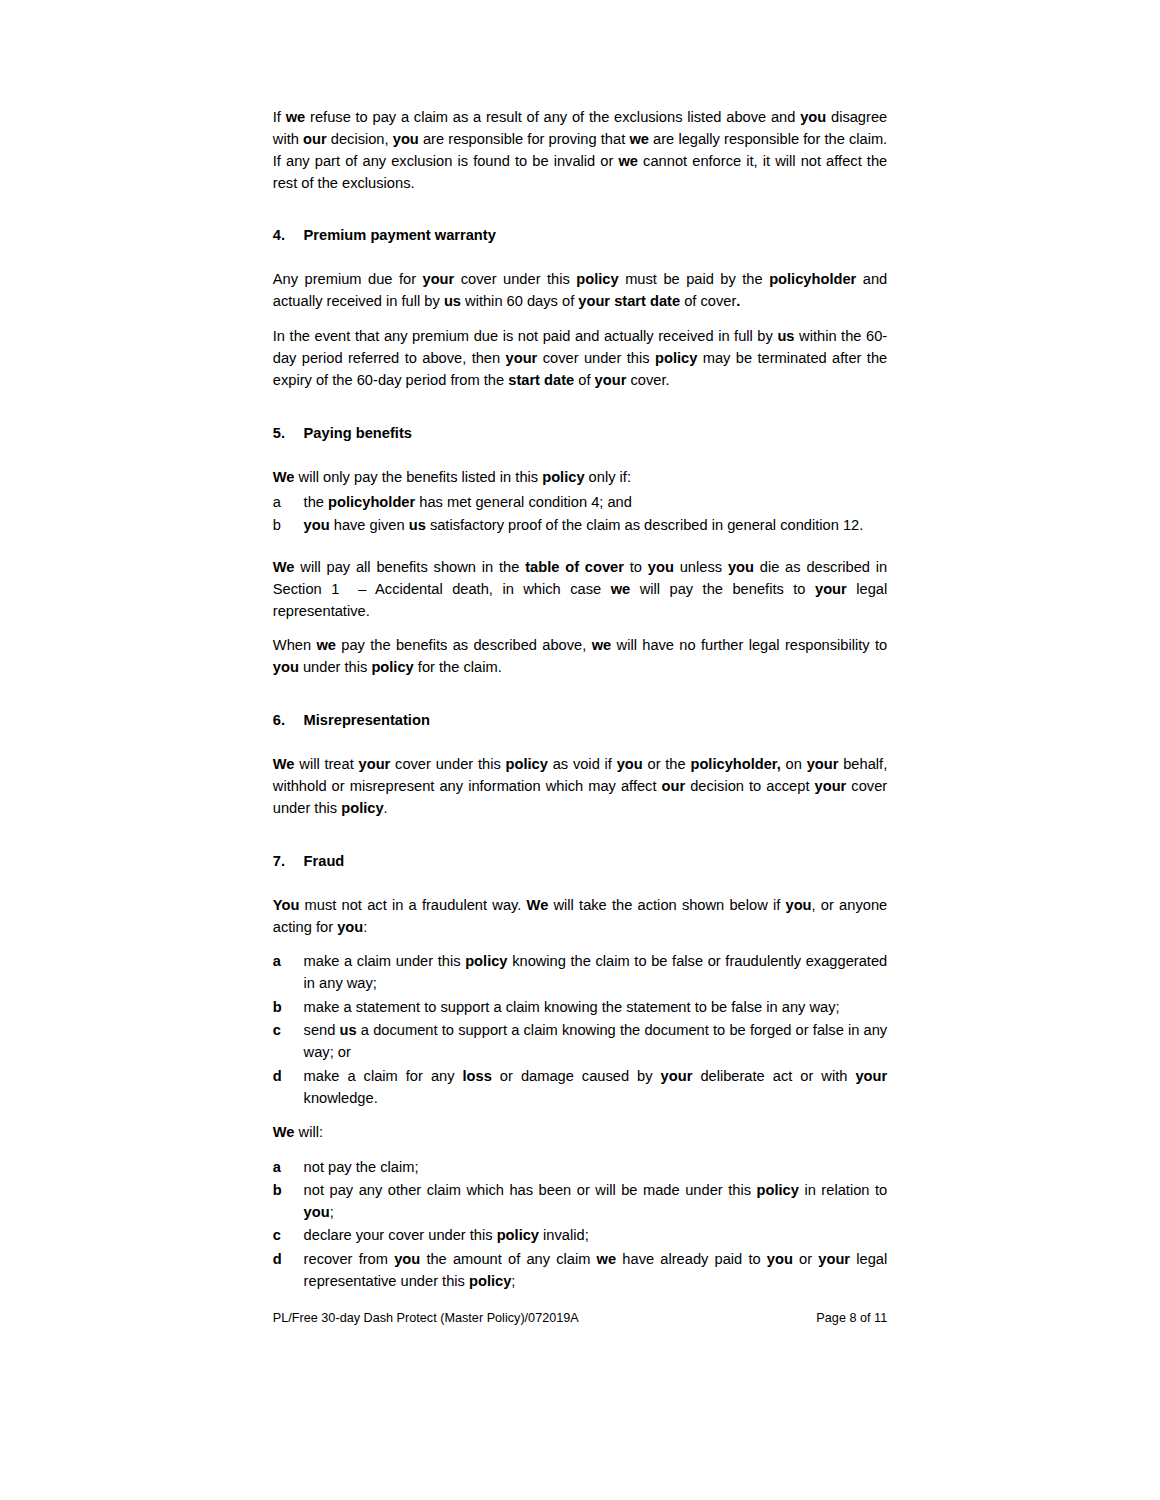If we refuse to pay a claim as a result of any of the exclusions listed above and you disagree with our decision, you are responsible for proving that we are legally responsible for the claim. If any part of any exclusion is found to be invalid or we cannot enforce it, it will not affect the rest of the exclusions.
4. Premium payment warranty
Any premium due for your cover under this policy must be paid by the policyholder and actually received in full by us within 60 days of your start date of cover.
In the event that any premium due is not paid and actually received in full by us within the 60-day period referred to above, then your cover under this policy may be terminated after the expiry of the 60-day period from the start date of your cover.
5. Paying benefits
We will only pay the benefits listed in this policy only if:
a the policyholder has met general condition 4; and
b you have given us satisfactory proof of the claim as described in general condition 12.
We will pay all benefits shown in the table of cover to you unless you die as described in Section 1 – Accidental death, in which case we will pay the benefits to your legal representative.
When we pay the benefits as described above, we will have no further legal responsibility to you under this policy for the claim.
6. Misrepresentation
We will treat your cover under this policy as void if you or the policyholder, on your behalf, withhold or misrepresent any information which may affect our decision to accept your cover under this policy.
7. Fraud
You must not act in a fraudulent way. We will take the action shown below if you, or anyone acting for you:
a make a claim under this policy knowing the claim to be false or fraudulently exaggerated in any way;
b make a statement to support a claim knowing the statement to be false in any way;
c send us a document to support a claim knowing the document to be forged or false in any way; or
d make a claim for any loss or damage caused by your deliberate act or with your knowledge.
We will:
a not pay the claim;
b not pay any other claim which has been or will be made under this policy in relation to you;
c declare your cover under this policy invalid;
d recover from you the amount of any claim we have already paid to you or your legal representative under this policy;
PL/Free 30-day Dash Protect (Master Policy)/072019A Page 8 of 11